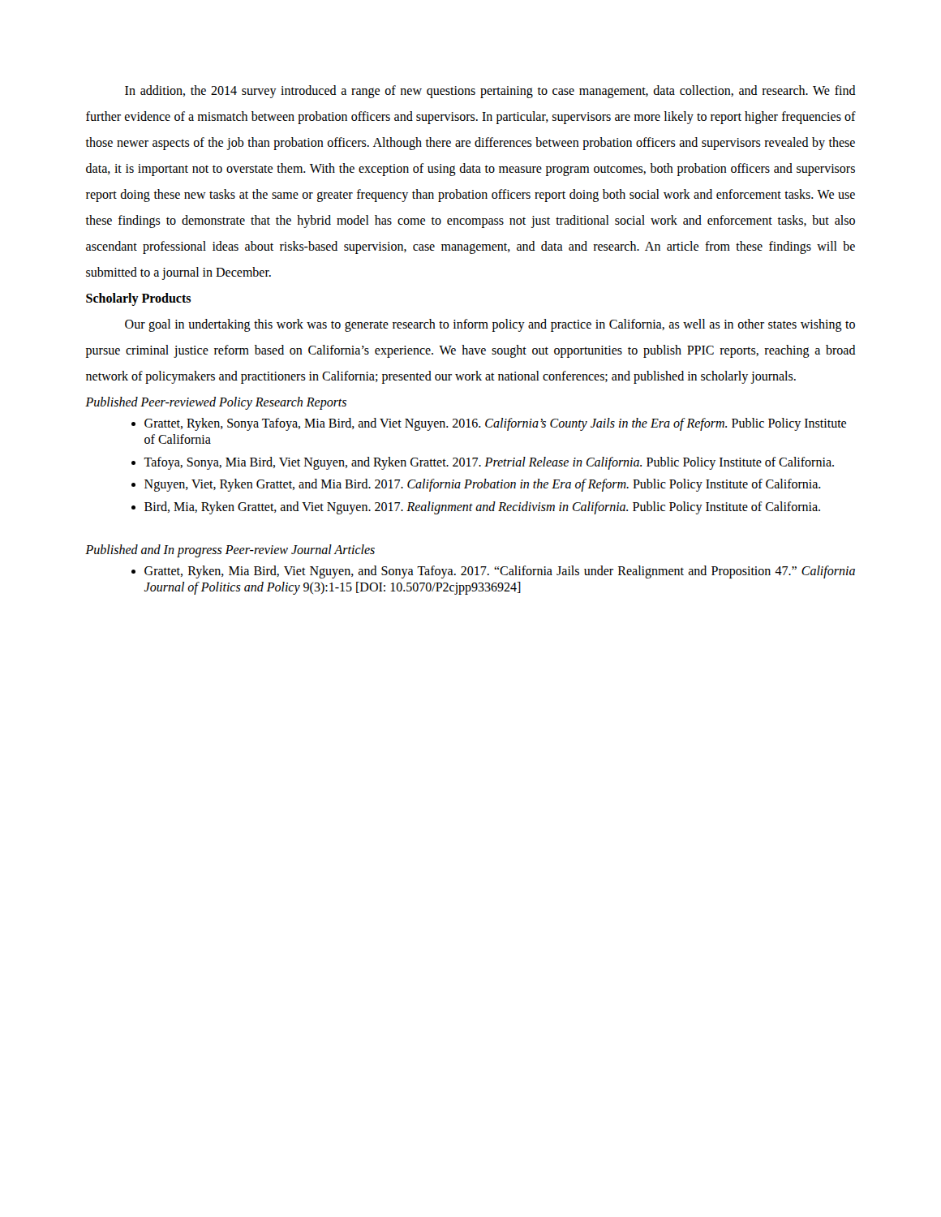In addition, the 2014 survey introduced a range of new questions pertaining to case management, data collection, and research. We find further evidence of a mismatch between probation officers and supervisors. In particular, supervisors are more likely to report higher frequencies of those newer aspects of the job than probation officers. Although there are differences between probation officers and supervisors revealed by these data, it is important not to overstate them. With the exception of using data to measure program outcomes, both probation officers and supervisors report doing these new tasks at the same or greater frequency than probation officers report doing both social work and enforcement tasks. We use these findings to demonstrate that the hybrid model has come to encompass not just traditional social work and enforcement tasks, but also ascendant professional ideas about risks-based supervision, case management, and data and research. An article from these findings will be submitted to a journal in December.
Scholarly Products
Our goal in undertaking this work was to generate research to inform policy and practice in California, as well as in other states wishing to pursue criminal justice reform based on California’s experience. We have sought out opportunities to publish PPIC reports, reaching a broad network of policymakers and practitioners in California; presented our work at national conferences; and published in scholarly journals.
Published Peer-reviewed Policy Research Reports
Grattet, Ryken, Sonya Tafoya, Mia Bird, and Viet Nguyen. 2016. California’s County Jails in the Era of Reform. Public Policy Institute of California
Tafoya, Sonya, Mia Bird, Viet Nguyen, and Ryken Grattet. 2017. Pretrial Release in California. Public Policy Institute of California.
Nguyen, Viet, Ryken Grattet, and Mia Bird. 2017. California Probation in the Era of Reform. Public Policy Institute of California.
Bird, Mia, Ryken Grattet, and Viet Nguyen. 2017. Realignment and Recidivism in California. Public Policy Institute of California.
Published and In progress Peer-review Journal Articles
Grattet, Ryken, Mia Bird, Viet Nguyen, and Sonya Tafoya. 2017. “California Jails under Realignment and Proposition 47.” California Journal of Politics and Policy 9(3):1-15 [DOI: 10.5070/P2cjpp9336924]